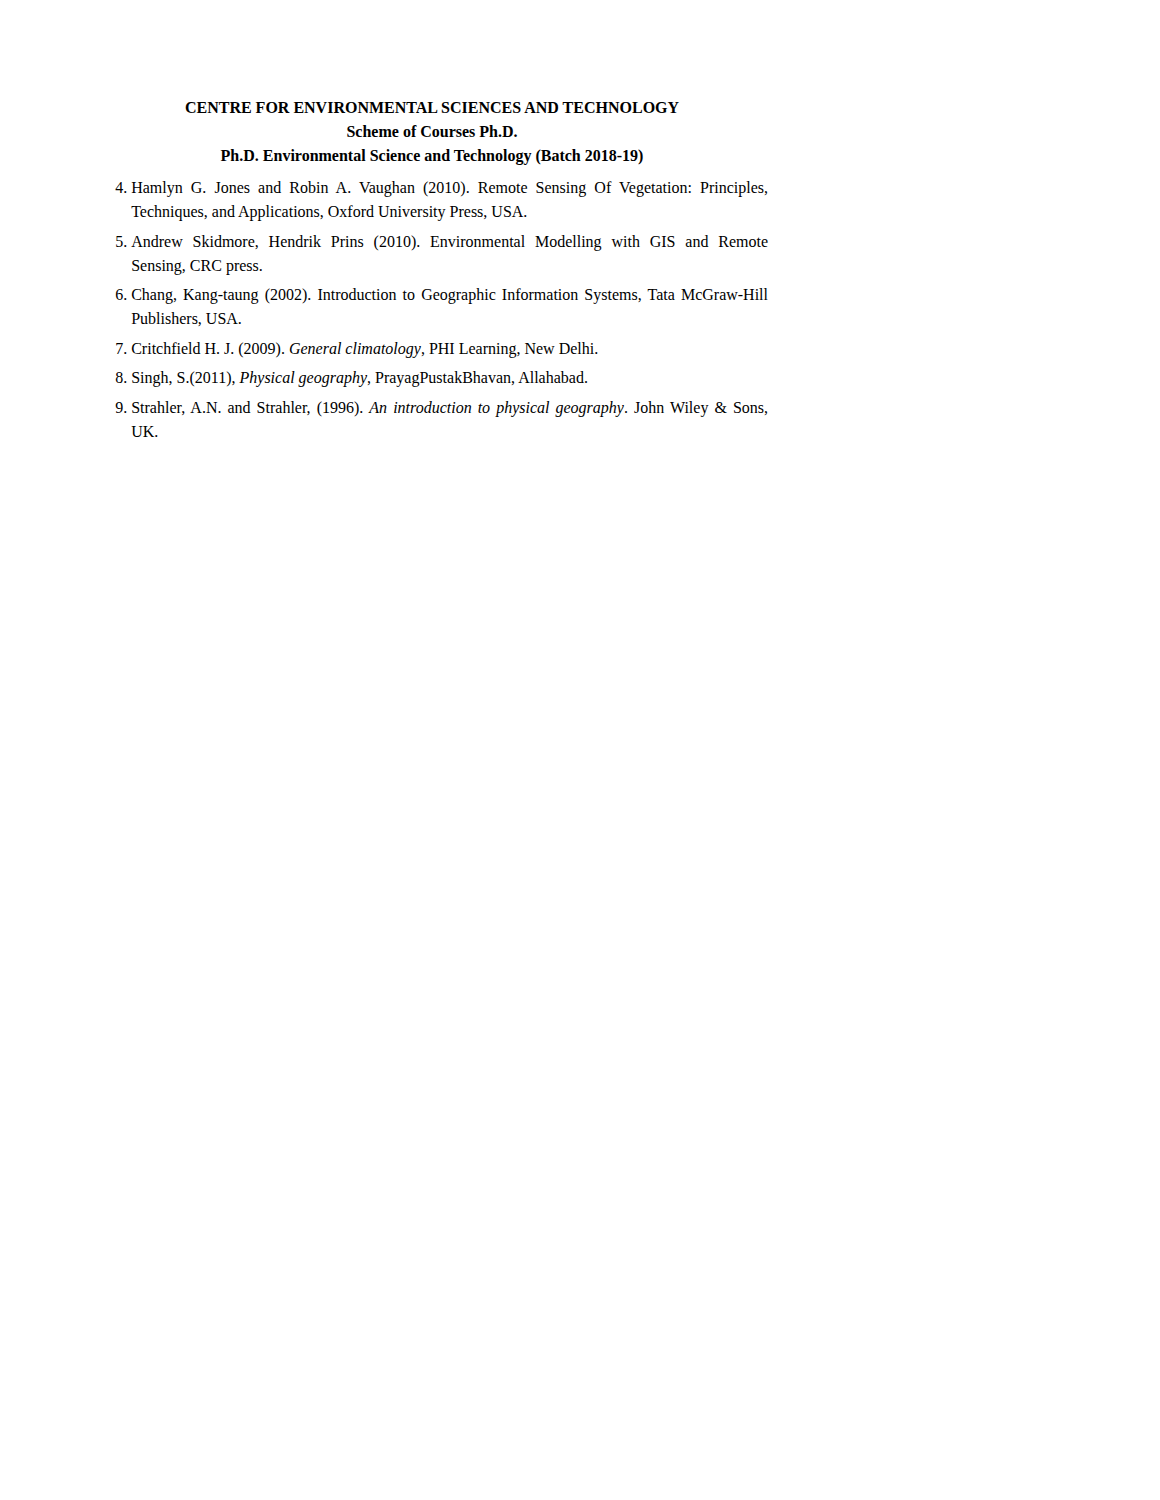CENTRE FOR ENVIRONMENTAL SCIENCES AND TECHNOLOGY Scheme of Courses Ph.D. Ph.D. Environmental Science and Technology (Batch 2018-19)
Hamlyn G. Jones and Robin A. Vaughan (2010). Remote Sensing Of Vegetation: Principles, Techniques, and Applications, Oxford University Press, USA.
Andrew Skidmore, Hendrik Prins (2010). Environmental Modelling with GIS and Remote Sensing, CRC press.
Chang, Kang-taung (2002). Introduction to Geographic Information Systems, Tata McGraw-Hill Publishers, USA.
Critchfield H. J. (2009). General climatology, PHI Learning, New Delhi.
Singh, S.(2011), Physical geography, PrayagPustakBhavan, Allahabad.
Strahler, A.N. and Strahler, (1996). An introduction to physical geography. John Wiley & Sons, UK.